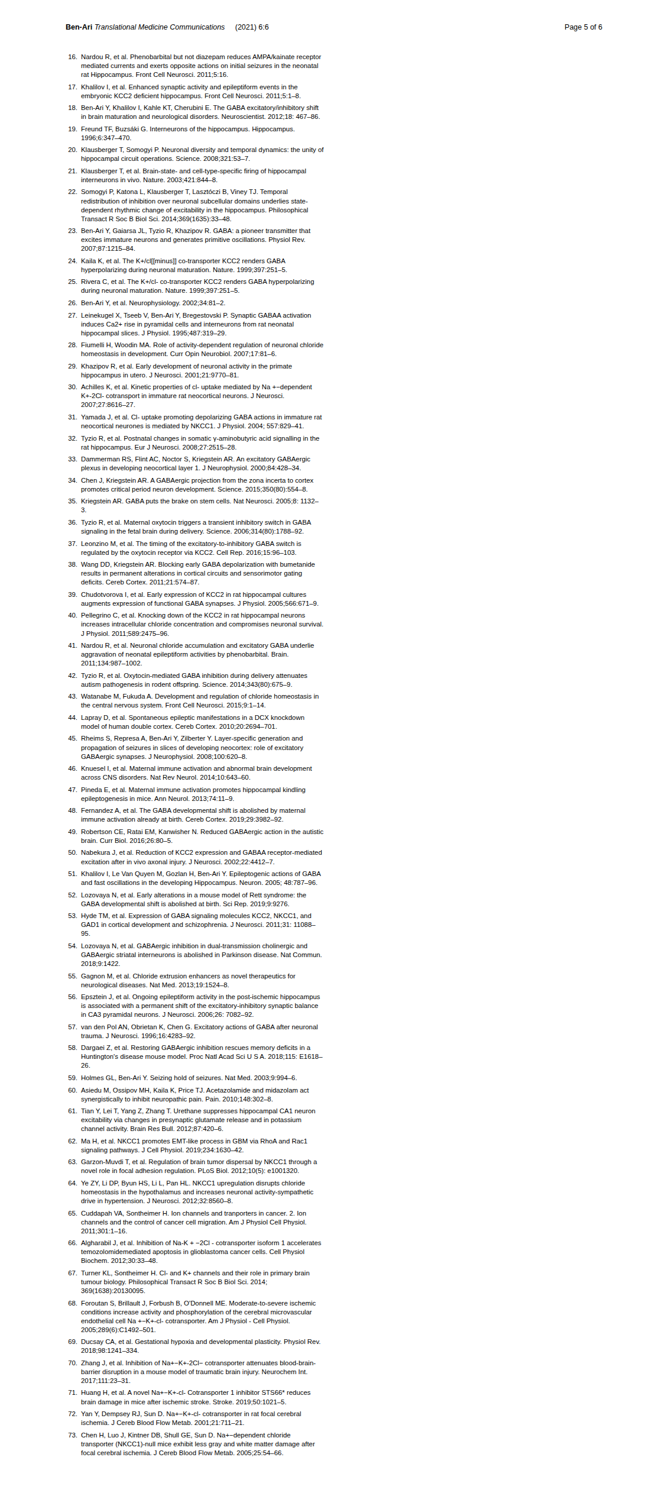Ben-Ari Translational Medicine Communications (2021) 6:6
Page 5 of 6
16. Nardou R, et al. Phenobarbital but not diazepam reduces AMPA/kainate receptor mediated currents and exerts opposite actions on initial seizures in the neonatal rat Hippocampus. Front Cell Neurosci. 2011;5:16.
17. Khalilov I, et al. Enhanced synaptic activity and epileptiform events in the embryonic KCC2 deficient hippocampus. Front Cell Neurosci. 2011;5:1–8.
18. Ben-Ari Y, Khalilov I, Kahle KT, Cherubini E. The GABA excitatory/inhibitory shift in brain maturation and neurological disorders. Neuroscientist. 2012;18: 467–86.
19. Freund TF, Buzsáki G. Interneurons of the hippocampus. Hippocampus. 1996;6:347–470.
20. Klausberger T, Somogyi P. Neuronal diversity and temporal dynamics: the unity of hippocampal circuit operations. Science. 2008;321:53–7.
21. Klausberger T, et al. Brain-state- and cell-type-specific firing of hippocampal interneurons in vivo. Nature. 2003;421:844–8.
22. Somogyi P, Katona L, Klausberger T, Lasztóczi B, Viney TJ. Temporal redistribution of inhibition over neuronal subcellular domains underlies state-dependent rhythmic change of excitability in the hippocampus. Philosophical Transact R Soc B Biol Sci. 2014;369(1635):33–48.
23. Ben-Ari Y, Gaiarsa JL, Tyzio R, Khazipov R. GABA: a pioneer transmitter that excites immature neurons and generates primitive oscillations. Physiol Rev. 2007;87:1215–84.
24. Kaila K, et al. The K+/cl[[minus]] co-transporter KCC2 renders GABA hyperpolarizing during neuronal maturation. Nature. 1999;397:251–5.
25. Rivera C, et al. The K+/cl- co-transporter KCC2 renders GABA hyperpolarizing during neuronal maturation. Nature. 1999;397:251–5.
26. Ben-Ari Y, et al. Neurophysiology. 2002;34:81–2.
27. Leinekugel X, Tseeb V, Ben-Ari Y, Bregestovski P. Synaptic GABAA activation induces Ca2+ rise in pyramidal cells and interneurons from rat neonatal hippocampal slices. J Physiol. 1995;487:319–29.
28. Fiumelli H, Woodin MA. Role of activity-dependent regulation of neuronal chloride homeostasis in development. Curr Opin Neurobiol. 2007;17:81–6.
29. Khazipov R, et al. Early development of neuronal activity in the primate hippocampus in utero. J Neurosci. 2001;21:9770–81.
30. Achilles K, et al. Kinetic properties of cl- uptake mediated by Na +−dependent K+-2Cl- cotransport in immature rat neocortical neurons. J Neurosci. 2007;27:8616–27.
31. Yamada J, et al. Cl- uptake promoting depolarizing GABA actions in immature rat neocortical neurones is mediated by NKCC1. J Physiol. 2004; 557:829–41.
32. Tyzio R, et al. Postnatal changes in somatic γ-aminobutyric acid signalling in the rat hippocampus. Eur J Neurosci. 2008;27:2515–28.
33. Dammerman RS, Flint AC, Noctor S, Kriegstein AR. An excitatory GABAergic plexus in developing neocortical layer 1. J Neurophysiol. 2000;84:428–34.
34. Chen J, Kriegstein AR. A GABAergic projection from the zona incerta to cortex promotes critical period neuron development. Science. 2015;350(80):554–8.
35. Kriegstein AR. GABA puts the brake on stem cells. Nat Neurosci. 2005;8: 1132–3.
36. Tyzio R, et al. Maternal oxytocin triggers a transient inhibitory switch in GABA signaling in the fetal brain during delivery. Science. 2006;314(80):1788–92.
37. Leonzino M, et al. The timing of the excitatory-to-inhibitory GABA switch is regulated by the oxytocin receptor via KCC2. Cell Rep. 2016;15:96–103.
38. Wang DD, Kriegstein AR. Blocking early GABA depolarization with bumetanide results in permanent alterations in cortical circuits and sensorimotor gating deficits. Cereb Cortex. 2011;21:574–87.
39. Chudotvorova I, et al. Early expression of KCC2 in rat hippocampal cultures augments expression of functional GABA synapses. J Physiol. 2005;566:671–9.
40. Pellegrino C, et al. Knocking down of the KCC2 in rat hippocampal neurons increases intracellular chloride concentration and compromises neuronal survival. J Physiol. 2011;589:2475–96.
41. Nardou R, et al. Neuronal chloride accumulation and excitatory GABA underlie aggravation of neonatal epileptiform activities by phenobarbital. Brain. 2011;134:987–1002.
42. Tyzio R, et al. Oxytocin-mediated GABA inhibition during delivery attenuates autism pathogenesis in rodent offspring. Science. 2014;343(80):675–9.
43. Watanabe M, Fukuda A. Development and regulation of chloride homeostasis in the central nervous system. Front Cell Neurosci. 2015;9:1–14.
44. Lapray D, et al. Spontaneous epileptic manifestations in a DCX knockdown model of human double cortex. Cereb Cortex. 2010;20:2694–701.
45. Rheims S, Represa A, Ben-Ari Y, Zilberter Y. Layer-specific generation and propagation of seizures in slices of developing neocortex: role of excitatory GABAergic synapses. J Neurophysiol. 2008;100:620–8.
46. Knuesel I, et al. Maternal immune activation and abnormal brain development across CNS disorders. Nat Rev Neurol. 2014;10:643–60.
47. Pineda E, et al. Maternal immune activation promotes hippocampal kindling epileptogenesis in mice. Ann Neurol. 2013;74:11–9.
48. Fernandez A, et al. The GABA developmental shift is abolished by maternal immune activation already at birth. Cereb Cortex. 2019;29:3982–92.
49. Robertson CE, Ratai EM, Kanwisher N. Reduced GABAergic action in the autistic brain. Curr Biol. 2016;26:80–5.
50. Nabekura J, et al. Reduction of KCC2 expression and GABAA receptor-mediated excitation after in vivo axonal injury. J Neurosci. 2002;22:4412–7.
51. Khalilov I, Le Van Quyen M, Gozlan H, Ben-Ari Y. Epileptogenic actions of GABA and fast oscillations in the developing Hippocampus. Neuron. 2005; 48:787–96.
52. Lozovaya N, et al. Early alterations in a mouse model of Rett syndrome: the GABA developmental shift is abolished at birth. Sci Rep. 2019;9:9276.
53. Hyde TM, et al. Expression of GABA signaling molecules KCC2, NKCC1, and GAD1 in cortical development and schizophrenia. J Neurosci. 2011;31: 11088–95.
54. Lozovaya N, et al. GABAergic inhibition in dual-transmission cholinergic and GABAergic striatal interneurons is abolished in Parkinson disease. Nat Commun. 2018;9:1422.
55. Gagnon M, et al. Chloride extrusion enhancers as novel therapeutics for neurological diseases. Nat Med. 2013;19:1524–8.
56. Epsztein J, et al. Ongoing epileptiform activity in the post-ischemic hippocampus is associated with a permanent shift of the excitatory-inhibitory synaptic balance in CA3 pyramidal neurons. J Neurosci. 2006;26: 7082–92.
57. van den Pol AN, Obrietan K, Chen G. Excitatory actions of GABA after neuronal trauma. J Neurosci. 1996;16:4283–92.
58. Dargaei Z, et al. Restoring GABAergic inhibition rescues memory deficits in a Huntington's disease mouse model. Proc Natl Acad Sci U S A. 2018;115: E1618–26.
59. Holmes GL, Ben-Ari Y. Seizing hold of seizures. Nat Med. 2003;9:994–6.
60. Asiedu M, Ossipov MH, Kaila K, Price TJ. Acetazolamide and midazolam act synergistically to inhibit neuropathic pain. Pain. 2010;148:302–8.
61. Tian Y, Lei T, Yang Z, Zhang T. Urethane suppresses hippocampal CA1 neuron excitability via changes in presynaptic glutamate release and in potassium channel activity. Brain Res Bull. 2012;87:420–6.
62. Ma H, et al. NKCC1 promotes EMT-like process in GBM via RhoA and Rac1 signaling pathways. J Cell Physiol. 2019;234:1630–42.
63. Garzon-Muvdi T, et al. Regulation of brain tumor dispersal by NKCC1 through a novel role in focal adhesion regulation. PLoS Biol. 2012;10(5): e1001320.
64. Ye ZY, Li DP, Byun HS, Li L, Pan HL. NKCC1 upregulation disrupts chloride homeostasis in the hypothalamus and increases neuronal activity-sympathetic drive in hypertension. J Neurosci. 2012;32:8560–8.
65. Cuddapah VA, Sontheimer H. Ion channels and tranporters in cancer. 2. Ion channels and the control of cancer cell migration. Am J Physiol Cell Physiol. 2011;301:1–16.
66. Algharabil J, et al. Inhibition of Na-K + −2Cl - cotransporter isoform 1 accelerates temozolomidemediated apoptosis in glioblastoma cancer cells. Cell Physiol Biochem. 2012;30:33–48.
67. Turner KL, Sontheimer H. Cl- and K+ channels and their role in primary brain tumour biology. Philosophical Transact R Soc B Biol Sci. 2014; 369(1638):20130095.
68. Foroutan S, Brillault J, Forbush B, O'Donnell ME. Moderate-to-severe ischemic conditions increase activity and phosphorylation of the cerebral microvascular endothelial cell Na +−K+-cl- cotransporter. Am J Physiol - Cell Physiol. 2005;289(6):C1492–501.
69. Ducsay CA, et al. Gestational hypoxia and developmental plasticity. Physiol Rev. 2018;98:1241–334.
70. Zhang J, et al. Inhibition of Na+−K+-2Cl− cotransporter attenuates blood-brain-barrier disruption in a mouse model of traumatic brain injury. Neurochem Int. 2017;111:23–31.
71. Huang H, et al. A novel Na+−K+-cl- Cotransporter 1 inhibitor STS66* reduces brain damage in mice after ischemic stroke. Stroke. 2019;50:1021–5.
72. Yan Y, Dempsey RJ, Sun D. Na+−K+-cl- cotransporter in rat focal cerebral ischemia. J Cereb Blood Flow Metab. 2001;21:711–21.
73. Chen H, Luo J, Kintner DB, Shull GE, Sun D. Na+−dependent chloride transporter (NKCC1)-null mice exhibit less gray and white matter damage after focal cerebral ischemia. J Cereb Blood Flow Metab. 2005;25:54–66.